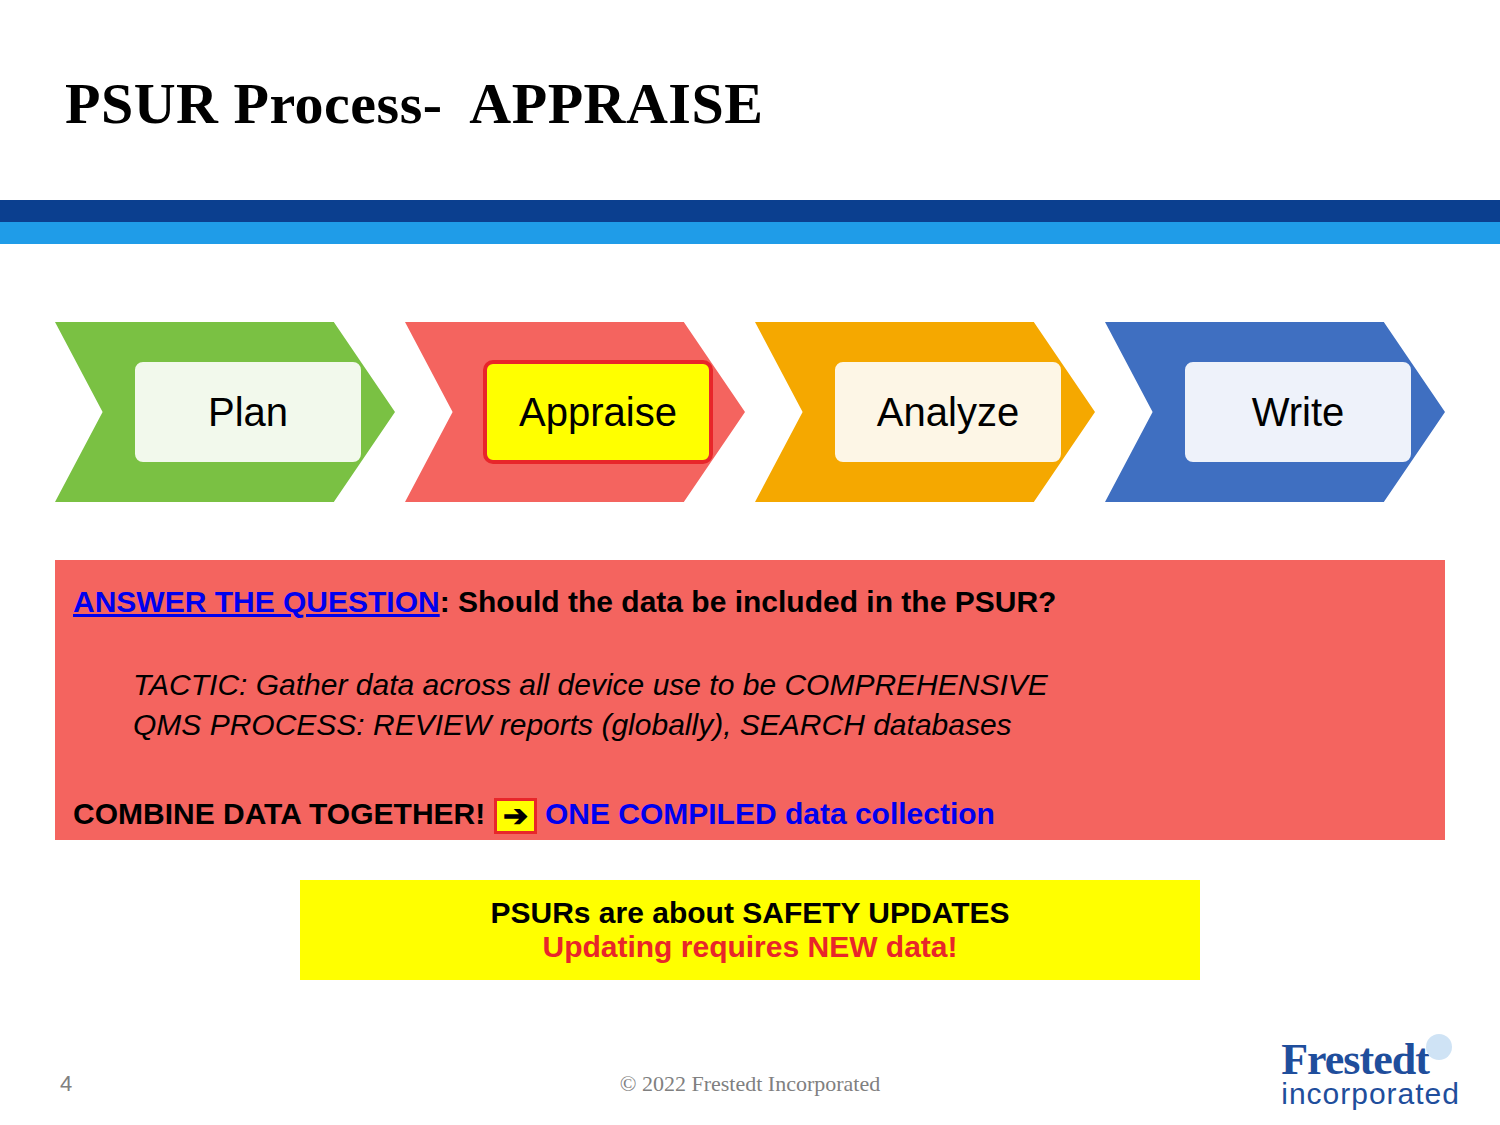PSUR Process- APPRAISE
Plan
Appraise
Analyze
Write
ANSWER THE QUESTION: Should the data be included in the PSUR?
TACTIC: Gather data across all device use to be COMPREHENSIVE
QMS PROCESS: REVIEW reports (globally), SEARCH databases
COMBINE DATA TOGETHER! ➔ ONE COMPILED data collection
PSURs are about SAFETY UPDATES
Updating requires NEW data!
4
© 2022 Frestedt Incorporated
Frestedt
incorporated